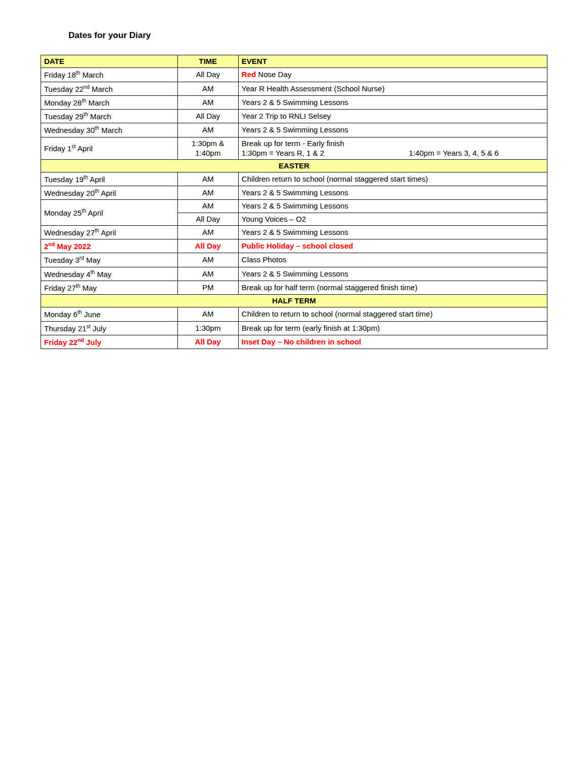Dates for your Diary
| DATE | TIME | EVENT |
| --- | --- | --- |
| Friday 18 th March | All Day | Red Nose Day |
| Tuesday 22 nd March | AM | Year R Health Assessment (School Nurse) |
| Monday 28 th March | AM | Years 2 & 5 Swimming Lessons |
| Tuesday 29 th March | All Day | Year 2 Trip to RNLI Selsey |
| Wednesday 30 th March | AM | Years 2 & 5 Swimming Lessons |
| Friday 1 st April | 1:30pm & 1:40pm | Break up for term - Early finish 1:30pm = Years R, 1 & 2 1:40pm = Years 3, 4, 5 & 6 |
| EASTER |
| Tuesday 19 th April | AM | Children return to school (normal staggered start times) |
| Wednesday 20 th April | AM | Years 2 & 5 Swimming Lessons |
| Monday 25 th April | AM | Years 2 & 5 Swimming Lessons |
| All Day | Young Voices – O2 |
| Wednesday 27 th April | AM | Years 2 & 5 Swimming Lessons |
| 2 nd May 2022 | All Day | Public Holiday – school closed |
| Tuesday 3 rd May | AM | Class Photos |
| Wednesday 4 th May | AM | Years 2 & 5 Swimming Lessons |
| Friday 27 th May | PM | Break up for half term (normal staggered finish time) |
| HALF TERM |
| Monday 6 th June | AM | Children to return to school (normal staggered start time) |
| Thursday 21 st July | 1:30pm | Break up for term (early finish at 1:30pm) |
| Friday 22 nd July | All Day | Inset Day – No children in school |